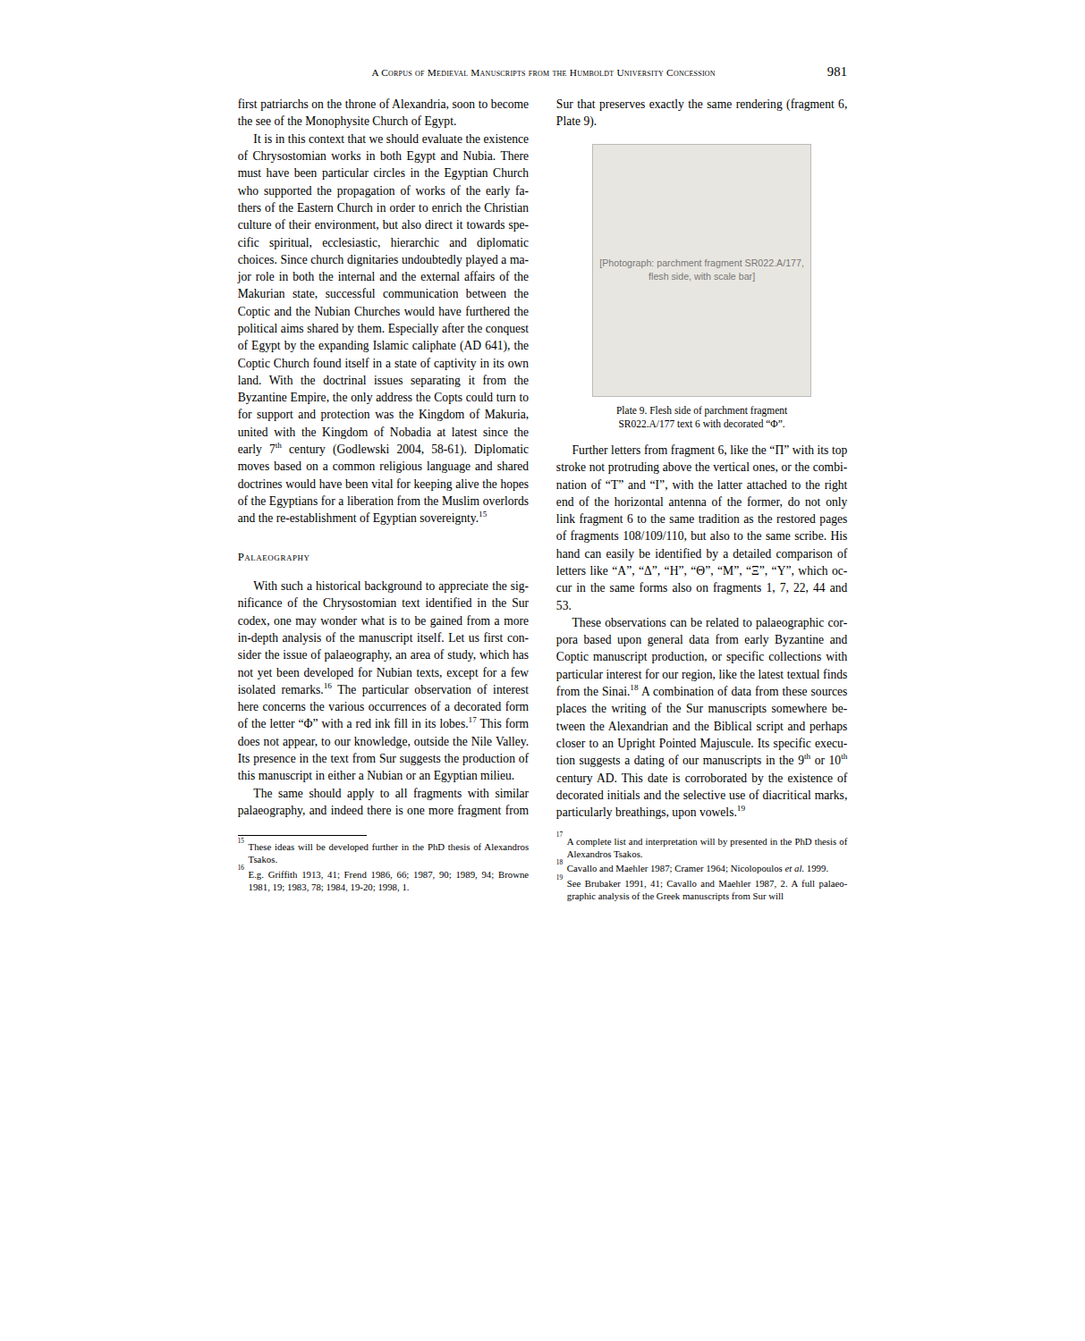A Corpus of Medieval Manuscripts from the Humboldt University Concession
981
first patriarchs on the throne of Alexandria, soon to become the see of the Monophysite Church of Egypt.
It is in this context that we should evaluate the existence of Chrysostomian works in both Egypt and Nubia. There must have been particular circles in the Egyptian Church who supported the propagation of works of the early fathers of the Eastern Church in order to enrich the Christian culture of their environment, but also direct it towards specific spiritual, ecclesiastic, hierarchic and diplomatic choices. Since church dignitaries undoubtedly played a major role in both the internal and the external affairs of the Makurian state, successful communication between the Coptic and the Nubian Churches would have furthered the political aims shared by them. Especially after the conquest of Egypt by the expanding Islamic caliphate (AD 641), the Coptic Church found itself in a state of captivity in its own land. With the doctrinal issues separating it from the Byzantine Empire, the only address the Copts could turn to for support and protection was the Kingdom of Makuria, united with the Kingdom of Nobadia at latest since the early 7th century (Godlewski 2004, 58-61). Diplomatic moves based on a common religious language and shared doctrines would have been vital for keeping alive the hopes of the Egyptians for a liberation from the Muslim overlords and the re-establishment of Egyptian sovereignty.15
Palaeography
With such a historical background to appreciate the significance of the Chrysostomian text identified in the Sur codex, one may wonder what is to be gained from a more in-depth analysis of the manuscript itself. Let us first consider the issue of palaeography, an area of study, which has not yet been developed for Nubian texts, except for a few isolated remarks.16 The particular observation of interest here concerns the various occurrences of a decorated form of the letter “Φ” with a red ink fill in its lobes.17 This form does not appear, to our knowledge, outside the Nile Valley. Its presence in the text from Sur suggests the production of this manuscript in either a Nubian or an Egyptian milieu.
The same should apply to all fragments with similar palaeography, and indeed there is one more fragment from Sur that preserves exactly the same rendering (fragment 6, Plate 9).
[Photograph: parchment fragment SR022.A/177, flesh side, with scale bar]
Plate 9. Flesh side of parchment fragment
SR022.A/177 text 6 with decorated “Φ”.
Further letters from fragment 6, like the “Π” with its top stroke not protruding above the vertical ones, or the combination of “T” and “I”, with the latter attached to the right end of the horizontal antenna of the former, do not only link fragment 6 to the same tradition as the restored pages of fragments 108/109/110, but also to the same scribe. His hand can easily be identified by a detailed comparison of letters like “A”, “Δ”, “H”, “Θ”, “M”, “Ξ”, “Y”, which occur in the same forms also on fragments 1, 7, 22, 44 and 53.
These observations can be related to palaeographic corpora based upon general data from early Byzantine and Coptic manuscript production, or specific collections with particular interest for our region, like the latest textual finds from the Sinai.18 A combination of data from these sources places the writing of the Sur manuscripts somewhere between the Alexandrian and the Biblical script and perhaps closer to an Upright Pointed Majuscule. Its specific execution suggests a dating of our manuscripts in the 9th or 10th century AD. This date is corroborated by the existence of decorated initials and the selective use of diacritical marks, particularly breathings, upon vowels.19
15 These ideas will be developed further in the PhD thesis of Alexandros Tsakos.
16 E.g. Griffith 1913, 41; Frend 1986, 66; 1987, 90; 1989, 94; Browne 1981, 19; 1983, 78; 1984, 19-20; 1998, 1.
17 A complete list and interpretation will by presented in the PhD thesis of Alexandros Tsakos.
18 Cavallo and Maehler 1987; Cramer 1964; Nicolopoulos et al. 1999.
19 See Brubaker 1991, 41; Cavallo and Maehler 1987, 2. A full palaeographic analysis of the Greek manuscripts from Sur will